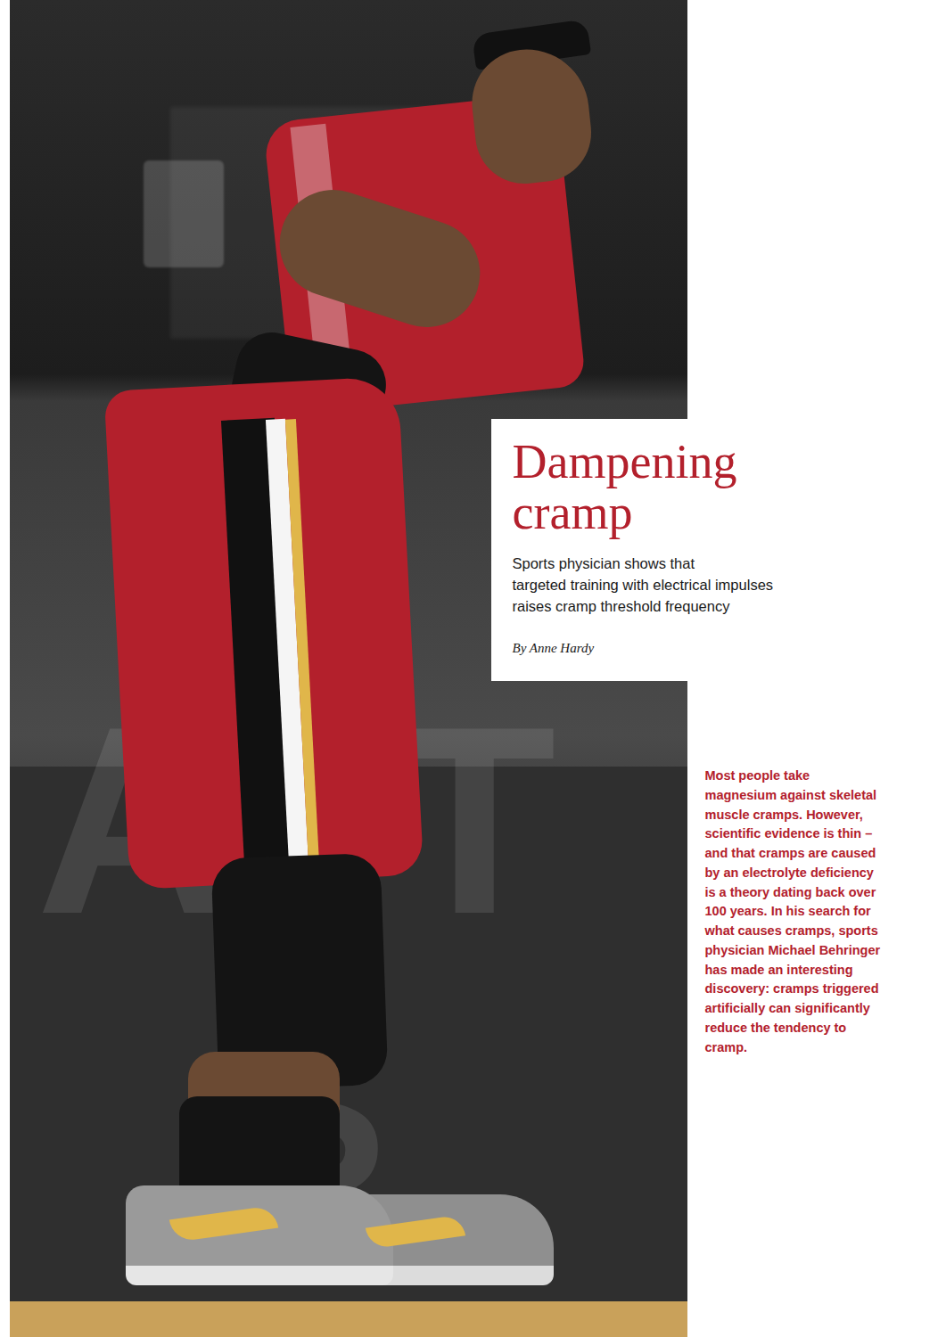A
T
S
Dampening
cramp
Sports physician shows that
targeted training with electrical impulses
raises cramp threshold frequency
By Anne Hardy
Most people take magnesium against skeletal muscle cramps. However, scientific evidence is thin – and that cramps are caused by an electrolyte deficiency is a theory dating back over 100 years. In his search for what causes cramps, sports physician Michael Behringer has made an interesting discovery: cramps triggered artificially can significantly reduce the tendency to cramp.